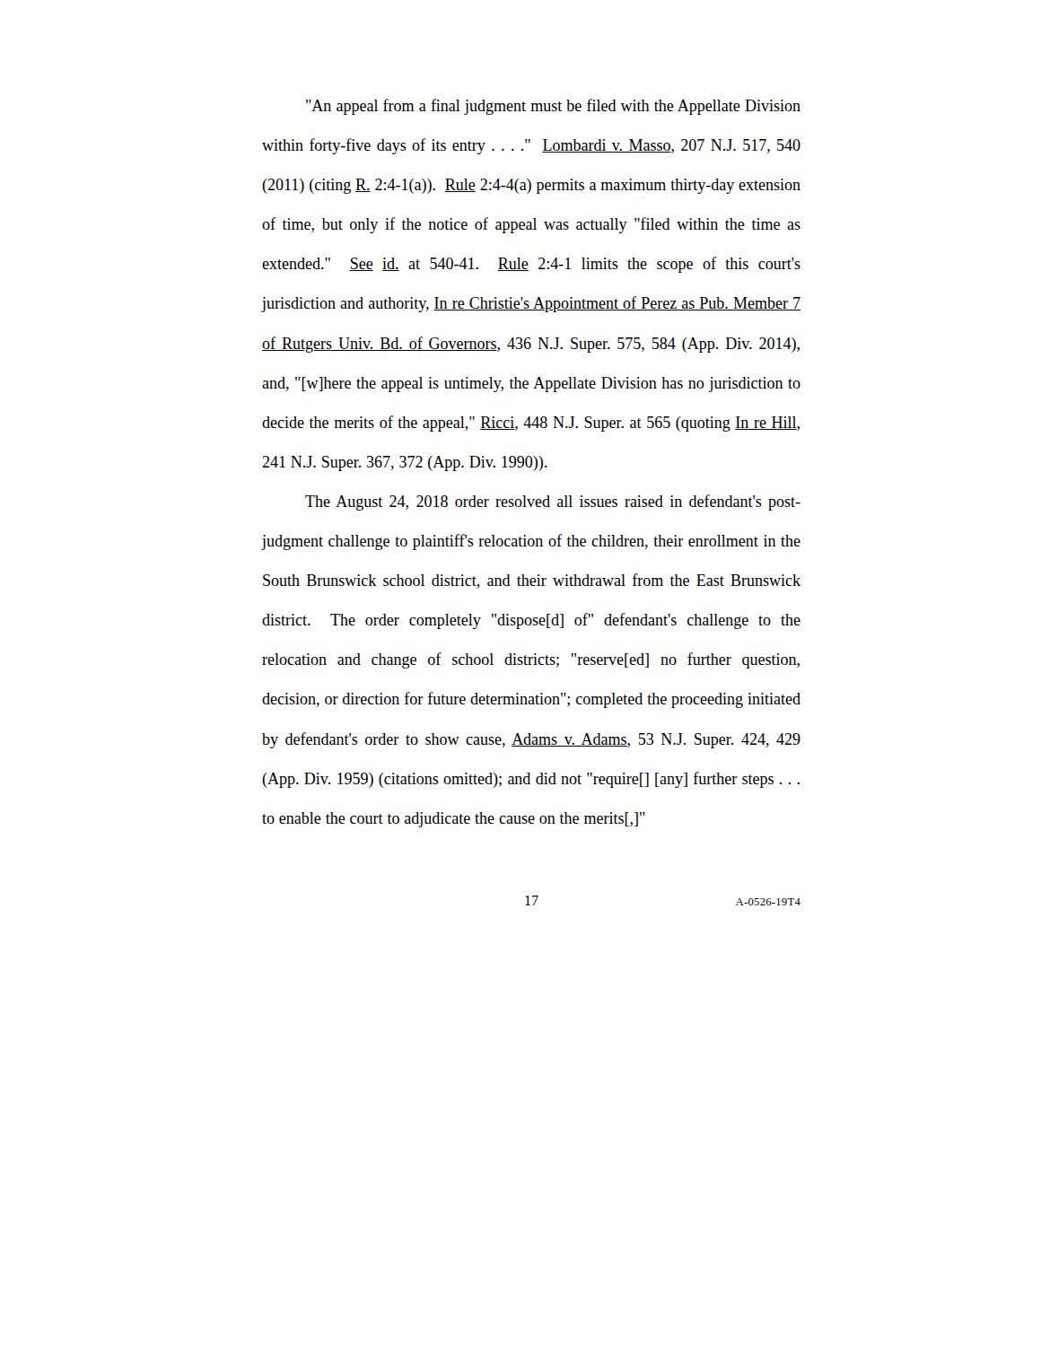"An appeal from a final judgment must be filed with the Appellate Division within forty-five days of its entry . . . ." Lombardi v. Masso, 207 N.J. 517, 540 (2011) (citing R. 2:4-1(a)). Rule 2:4-4(a) permits a maximum thirty-day extension of time, but only if the notice of appeal was actually "filed within the time as extended." See id. at 540-41. Rule 2:4-1 limits the scope of this court's jurisdiction and authority, In re Christie's Appointment of Perez as Pub. Member 7 of Rutgers Univ. Bd. of Governors, 436 N.J. Super. 575, 584 (App. Div. 2014), and, "[w]here the appeal is untimely, the Appellate Division has no jurisdiction to decide the merits of the appeal," Ricci, 448 N.J. Super. at 565 (quoting In re Hill, 241 N.J. Super. 367, 372 (App. Div. 1990)).
The August 24, 2018 order resolved all issues raised in defendant's post-judgment challenge to plaintiff's relocation of the children, their enrollment in the South Brunswick school district, and their withdrawal from the East Brunswick district. The order completely "dispose[d] of" defendant's challenge to the relocation and change of school districts; "reserve[ed] no further question, decision, or direction for future determination"; completed the proceeding initiated by defendant's order to show cause, Adams v. Adams, 53 N.J. Super. 424, 429 (App. Div. 1959) (citations omitted); and did not "require[] [any] further steps . . . to enable the court to adjudicate the cause on the merits[,]"
17 A-0526-19T4